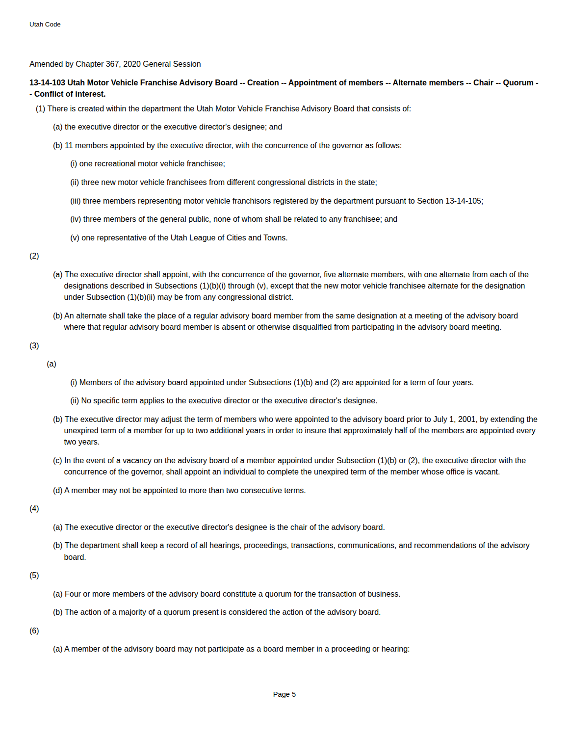Utah Code
Amended by Chapter 367, 2020 General Session
13-14-103 Utah Motor Vehicle Franchise Advisory Board -- Creation -- Appointment of members -- Alternate members -- Chair -- Quorum -- Conflict of interest.
(1) There is created within the department the Utah Motor Vehicle Franchise Advisory Board that consists of:
(a) the executive director or the executive director's designee; and
(b) 11 members appointed by the executive director, with the concurrence of the governor as follows:
(i) one recreational motor vehicle franchisee;
(ii) three new motor vehicle franchisees from different congressional districts in the state;
(iii) three members representing motor vehicle franchisors registered by the department pursuant to Section 13-14-105;
(iv) three members of the general public, none of whom shall be related to any franchisee; and
(v) one representative of the Utah League of Cities and Towns.
(2)
(a) The executive director shall appoint, with the concurrence of the governor, five alternate members, with one alternate from each of the designations described in Subsections (1)(b)(i) through (v), except that the new motor vehicle franchisee alternate for the designation under Subsection (1)(b)(ii) may be from any congressional district.
(b) An alternate shall take the place of a regular advisory board member from the same designation at a meeting of the advisory board where that regular advisory board member is absent or otherwise disqualified from participating in the advisory board meeting.
(3)
(a)
(i) Members of the advisory board appointed under Subsections (1)(b) and (2) are appointed for a term of four years.
(ii) No specific term applies to the executive director or the executive director's designee.
(b) The executive director may adjust the term of members who were appointed to the advisory board prior to July 1, 2001, by extending the unexpired term of a member for up to two additional years in order to insure that approximately half of the members are appointed every two years.
(c) In the event of a vacancy on the advisory board of a member appointed under Subsection (1)(b) or (2), the executive director with the concurrence of the governor, shall appoint an individual to complete the unexpired term of the member whose office is vacant.
(d) A member may not be appointed to more than two consecutive terms.
(4)
(a) The executive director or the executive director's designee is the chair of the advisory board.
(b) The department shall keep a record of all hearings, proceedings, transactions, communications, and recommendations of the advisory board.
(5)
(a) Four or more members of the advisory board constitute a quorum for the transaction of business.
(b) The action of a majority of a quorum present is considered the action of the advisory board.
(6)
(a) A member of the advisory board may not participate as a board member in a proceeding or hearing:
Page 5